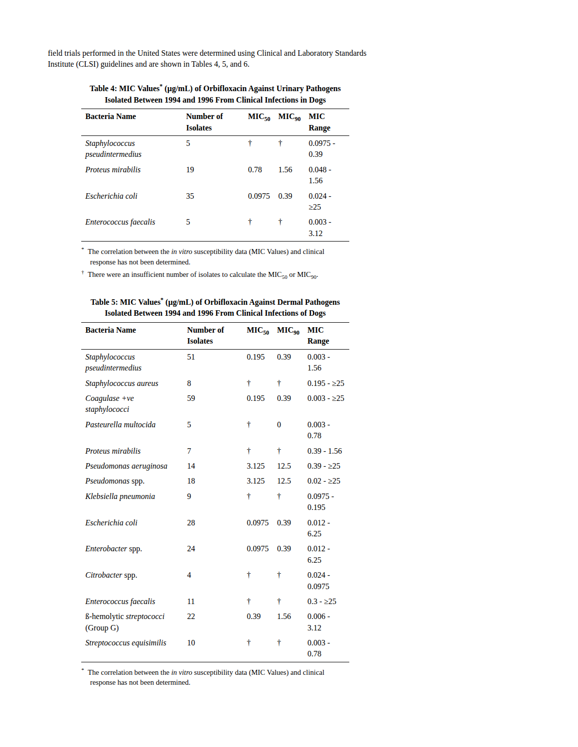field trials performed in the United States were determined using Clinical and Laboratory Standards Institute (CLSI) guidelines and are shown in Tables 4, 5, and 6.
Table 4: MIC Values * (µg/mL) of Orbifloxacin Against Urinary Pathogens Isolated Between 1994 and 1996 From Clinical Infections in Dogs
| Bacteria Name | Number of Isolates | MIC 50 | MIC 90 | MIC Range |
| --- | --- | --- | --- | --- |
| Staphylococcus pseudintermedius | 5 | † | † | 0.0975 - 0.39 |
| Proteus mirabilis | 19 | 0.78 | 1.56 | 0.048 - 1.56 |
| Escherichia coli | 35 | 0.0975 | 0.39 | 0.024 - ≥25 |
| Enterococcus faecalis | 5 | † | † | 0.003 - 3.12 |
* The correlation between the in vitro susceptibility data (MIC Values) and clinical response has not been determined.
† There were an insufficient number of isolates to calculate the MIC50 or MIC90.
Table 5: MIC Values * (µg/mL) of Orbifloxacin Against Dermal Pathogens Isolated Between 1994 and 1996 From Clinical Infections of Dogs
| Bacteria Name | Number of Isolates | MIC 50 | MIC 90 | MIC Range |
| --- | --- | --- | --- | --- |
| Staphylococcus pseudintermedius | 51 | 0.195 | 0.39 | 0.003 - 1.56 |
| Staphylococcus aureus | 8 | † | † | 0.195 - ≥25 |
| Coagulase +ve staphylococci | 59 | 0.195 | 0.39 | 0.003 - ≥25 |
| Pasteurella multocida | 5 | † | 0 | 0.003 - 0.78 |
| Proteus mirabilis | 7 | † | † | 0.39 - 1.56 |
| Pseudomonas aeruginosa | 14 | 3.125 | 12.5 | 0.39 - ≥25 |
| Pseudomonas spp. | 18 | 3.125 | 12.5 | 0.02 - ≥25 |
| Klebsiella pneumonia | 9 | † | † | 0.0975 - 0.195 |
| Escherichia coli | 28 | 0.0975 | 0.39 | 0.012 - 6.25 |
| Enterobacter spp. | 24 | 0.0975 | 0.39 | 0.012 - 6.25 |
| Citrobacter spp. | 4 | † | † | 0.024 - 0.0975 |
| Enterococcus faecalis | 11 | † | † | 0.3 - ≥25 |
| ß-hemolytic streptococci (Group G) | 22 | 0.39 | 1.56 | 0.006 - 3.12 |
| Streptococcus equisimilis | 10 | † | † | 0.003 - 0.78 |
* The correlation between the in vitro susceptibility data (MIC Values) and clinical response has not been determined.